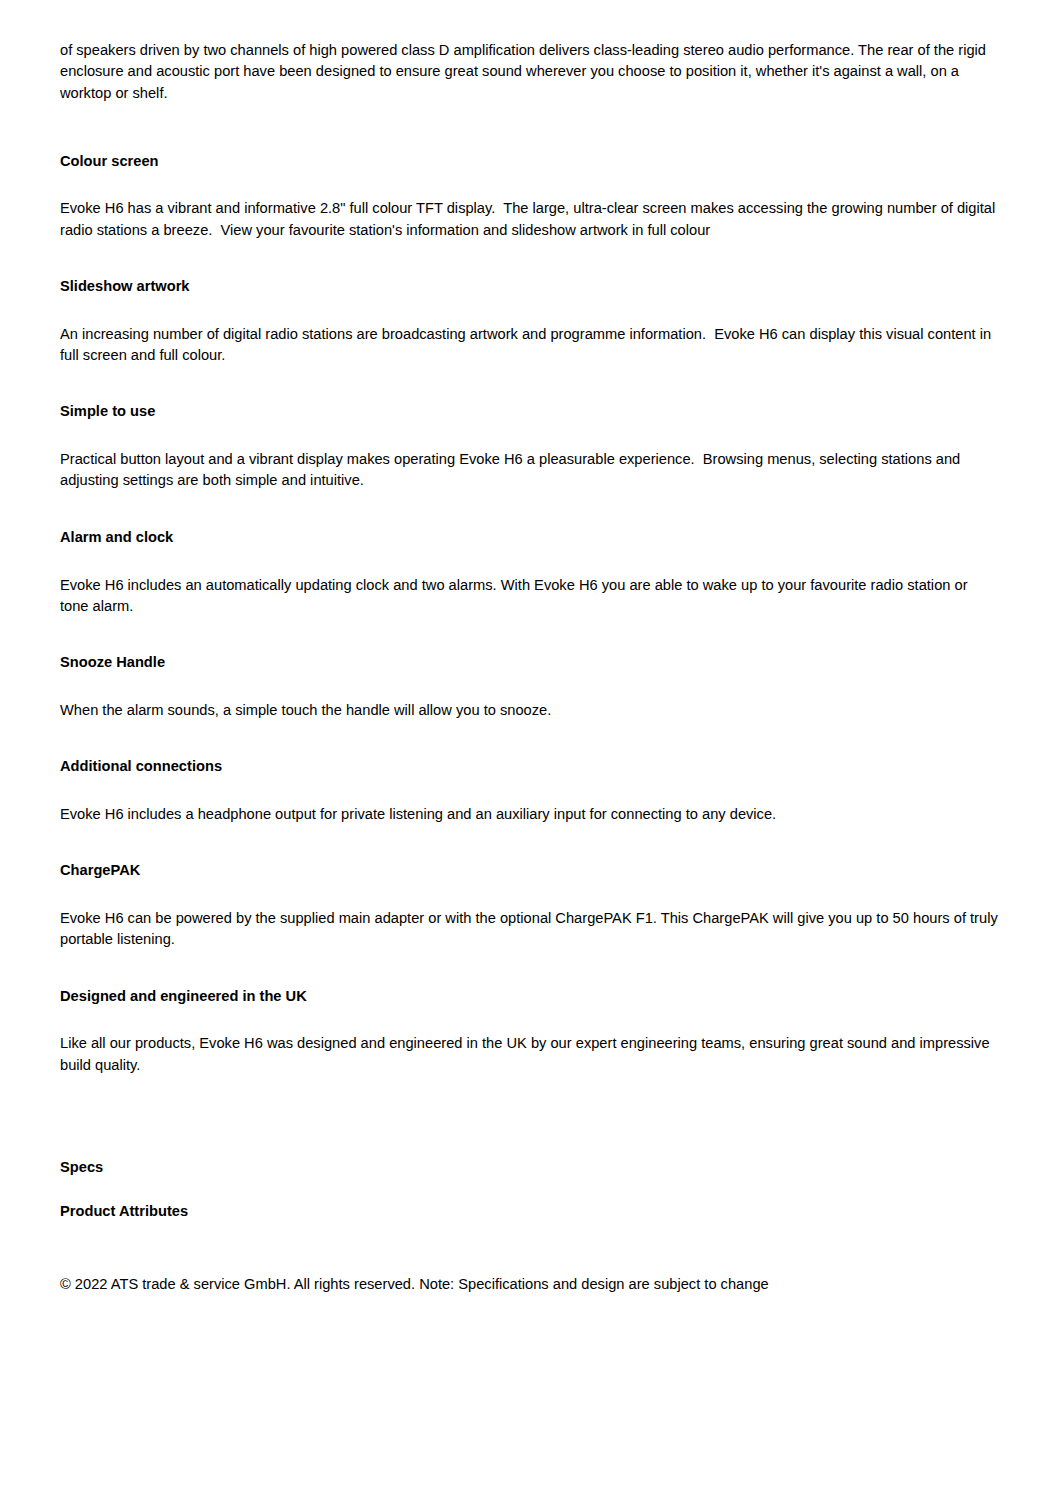of speakers driven by two channels of high powered class D amplification delivers class-leading stereo audio performance. The rear of the rigid enclosure and acoustic port have been designed to ensure great sound wherever you choose to position it, whether it's against a wall, on a worktop or shelf.
Colour screen
Evoke H6 has a vibrant and informative 2.8" full colour TFT display. The large, ultra-clear screen makes accessing the growing number of digital radio stations a breeze. View your favourite station's information and slideshow artwork in full colour
Slideshow artwork
An increasing number of digital radio stations are broadcasting artwork and programme information. Evoke H6 can display this visual content in full screen and full colour.
Simple to use
Practical button layout and a vibrant display makes operating Evoke H6 a pleasurable experience. Browsing menus, selecting stations and adjusting settings are both simple and intuitive.
Alarm and clock
Evoke H6 includes an automatically updating clock and two alarms. With Evoke H6 you are able to wake up to your favourite radio station or tone alarm.
Snooze Handle
When the alarm sounds, a simple touch the handle will allow you to snooze.
Additional connections
Evoke H6 includes a headphone output for private listening and an auxiliary input for connecting to any device.
ChargePAK
Evoke H6 can be powered by the supplied main adapter or with the optional ChargePAK F1. This ChargePAK will give you up to 50 hours of truly portable listening.
Designed and engineered in the UK
Like all our products, Evoke H6 was designed and engineered in the UK by our expert engineering teams, ensuring great sound and impressive build quality.
Specs
Product Attributes
© 2022 ATS trade & service GmbH. All rights reserved. Note: Specifications and design are subject to change